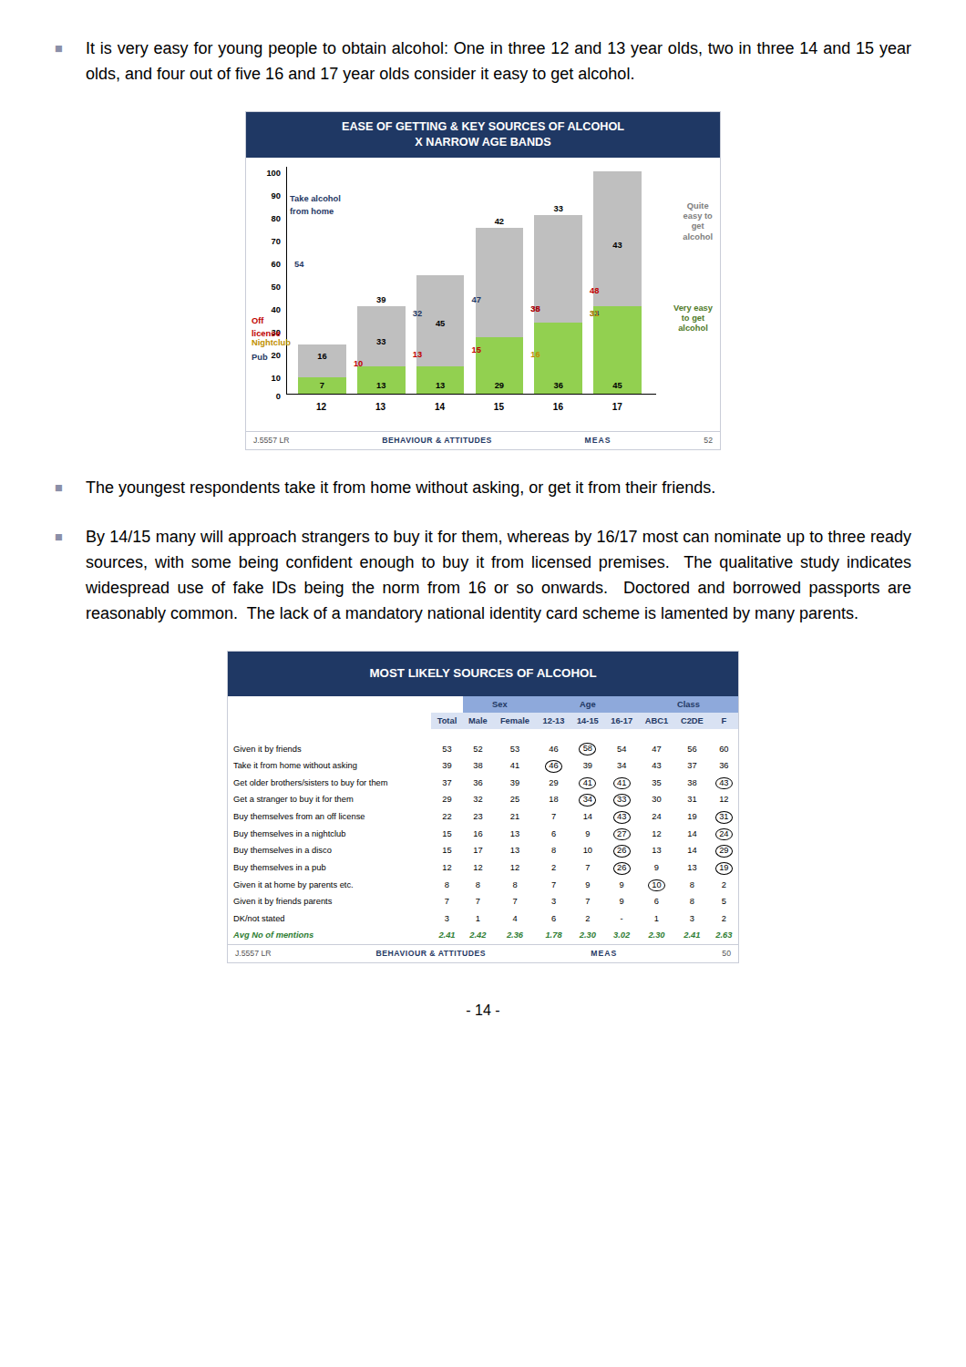■
It is very easy for young people to obtain alcohol: One in three 12 and 13 year olds, two in three 14 and 15 year olds, and four out of five 16 and 17 year olds consider it easy to get alcohol.
EASE OF GETTING & KEY SOURCES OF ALCOHOL
X NARROW AGE BANDS
100 90 80 70 60 50 40 30 20 10 0
16
7
39
33
13
45
13
42
29
33
36
43
45
54
32
47
35
33
10
13
15
38
48
16
31
12 13 14 15 16 17
Take alcohol
from home
Quite
easy to
get
alcohol
Very easy
to get
alcohol
Off
license
Nightclub
Pub
J.5557 LR BEHAVIOUR & ATTITUDES MEAS 52
■
The youngest respondents take it from home without asking, or get it from their friends.
■
By 14/15 many will approach strangers to buy it for them, whereas by 16/17 most can nominate up to three ready sources, with some being confident enough to buy it from licensed premises. The qualitative study indicates widespread use of fake IDs being the norm from 16 or so onwards. Doctored and borrowed passports are reasonably common. The lack of a mandatory national identity card scheme is lamented by many parents.
MOST LIKELY SOURCES OF ALCOHOL
| | | Sex | Age | Class |
| --- | --- | --- | --- | --- |
| | Total | Male | Female | 12-13 | 14-15 | 16-17 | ABC1 | C2DE | F |
| Given it by friends | 53 | 52 | 53 | 46 | 58 | 54 | 47 | 56 | 60 |
| Take it from home without asking | 39 | 38 | 41 | 46 | 39 | 34 | 43 | 37 | 36 |
| Get older brothers/sisters to buy for them | 37 | 36 | 39 | 29 | 41 | 41 | 35 | 38 | 43 |
| Get a stranger to buy it for them | 29 | 32 | 25 | 18 | 34 | 33 | 30 | 31 | 12 |
| Buy themselves from an off license | 22 | 23 | 21 | 7 | 14 | 43 | 24 | 19 | 31 |
| Buy themselves in a nightclub | 15 | 16 | 13 | 6 | 9 | 27 | 12 | 14 | 24 |
| Buy themselves in a disco | 15 | 17 | 13 | 8 | 10 | 26 | 13 | 14 | 29 |
| Buy themselves in a pub | 12 | 12 | 12 | 2 | 7 | 26 | 9 | 13 | 19 |
| Given it at home by parents etc. | 8 | 8 | 8 | 7 | 9 | 9 | 10 | 8 | 2 |
| Given it by friends parents | 7 | 7 | 7 | 3 | 7 | 9 | 6 | 8 | 5 |
| DK/not stated | 3 | 1 | 4 | 6 | 2 | - | 1 | 3 | 2 |
| Avg No of mentions | 2.41 | 2.42 | 2.36 | 1.78 | 2.30 | 3.02 | 2.30 | 2.41 | 2.63 |
J.5557 LR BEHAVIOUR & ATTITUDES MEAS 50
- 14 -